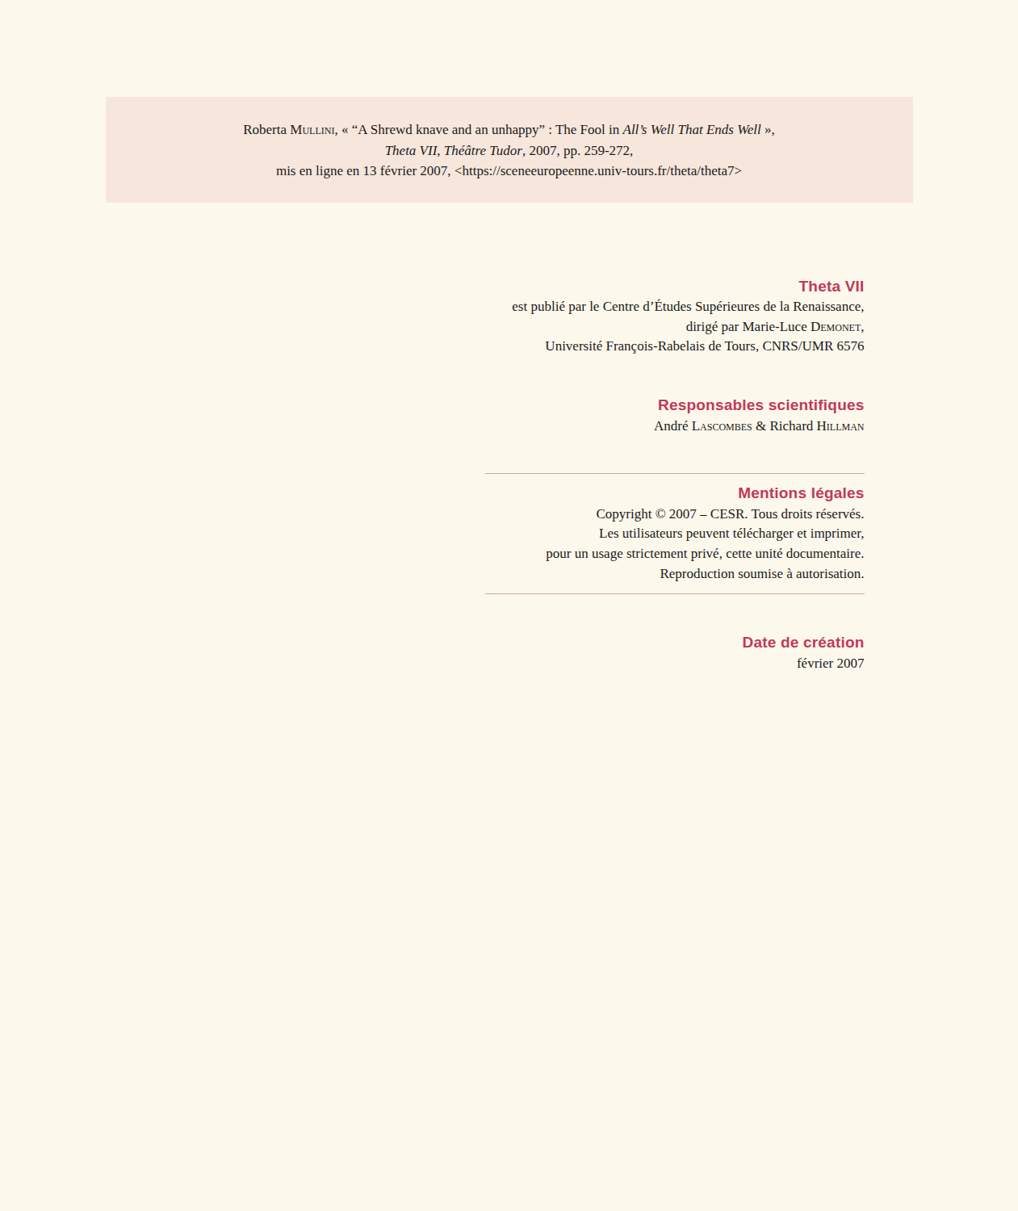Roberta Mullini, « “A Shrewd knave and an unhappy” : The Fool in All’s Well That Ends Well »,
Theta VII, Théâtre Tudor, 2007, pp. 259-272,
mis en ligne en 13 février 2007, <https://sceneeuropeenne.univ-tours.fr/theta/theta7>
Theta VII
est publié par le Centre d’Études Supérieures de la Renaissance,
dirigé par Marie-Luce Demonet,
Université François-Rabelais de Tours, CNRS/UMR 6576
Responsables scientifiques
André Lascombes & Richard Hillman
Mentions légales
Copyright © 2007 – CESR. Tous droits réservés.
Les utilisateurs peuvent télécharger et imprimer,
pour un usage strictement privé, cette unité documentaire.
Reproduction soumise à autorisation.
Date de création
février 2007